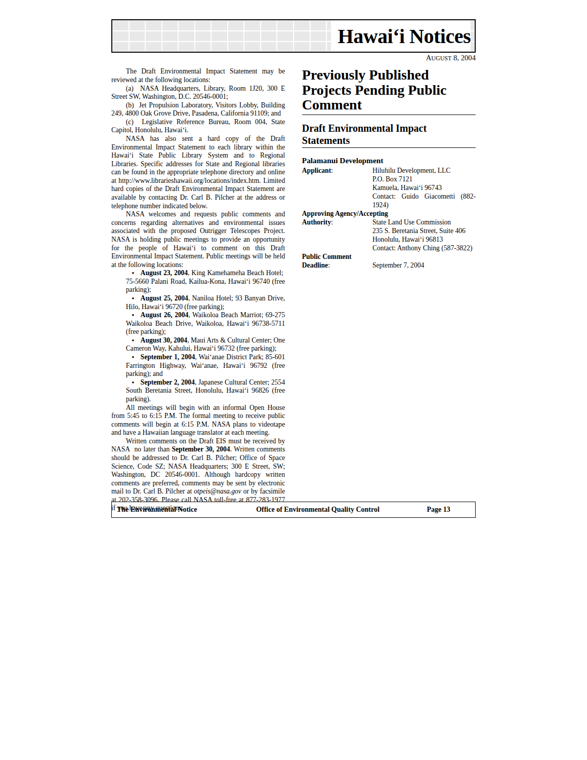Hawaiʻi Notices
AUGUST 8, 2004
The Draft Environmental Impact Statement may be reviewed at the following locations:
(a) NASA Headquarters, Library, Room 1J20, 300 E Street SW, Washington, D.C. 20546-0001;
(b) Jet Propulsion Laboratory, Visitors Lobby, Building 249, 4800 Oak Grove Drive, Pasadena, California 91109; and
(c) Legislative Reference Bureau, Room 004, State Capitol, Honolulu, Hawaiʻi.
NASA has also sent a hard copy of the Draft Environmental Impact Statement to each library within the Hawaiʻi State Public Library System and to Regional Libraries. Specific addresses for State and Regional libraries can be found in the appropriate telephone directory and online at http://www.librarieshawaii.org/locations/index.htm. Limited hard copies of the Draft Environmental Impact Statement are available by contacting Dr. Carl B. Pilcher at the address or telephone number indicated below.
NASA welcomes and requests public comments and concerns regarding alternatives and environmental issues associated with the proposed Outrigger Telescopes Project. NASA is holding public meetings to provide an opportunity for the people of Hawaiʻi to comment on this Draft Environmental Impact Statement. Public meetings will be held at the following locations:
August 23, 2004, King Kamehameha Beach Hotel; 75-5660 Palani Road, Kailua-Kona, Hawaiʻi 96740 (free parking);
August 25, 2004, Naniloa Hotel; 93 Banyan Drive, Hilo, Hawaiʻi 96720 (free parking);
August 26, 2004, Waikoloa Beach Marriot; 69-275 Waikoloa Beach Drive, Waikoloa, Hawaiʻi 96738-5711 (free parking);
August 30, 2004, Maui Arts & Cultural Center; One Cameron Way, Kahului, Hawaiʻi 96732 (free parking);
September 1, 2004, Waiʻanae District Park; 85-601 Farrington Highway, Waiʻanae, Hawaiʻi 96792 (free parking); and
September 2, 2004, Japanese Cultural Center; 2554 South Beretania Street, Honolulu, Hawaiʻi 96826 (free parking).
All meetings will begin with an informal Open House from 5:45 to 6:15 P.M. The formal meeting to receive public comments will begin at 6:15 P.M. NASA plans to videotape and have a Hawaiian language translator at each meeting.
Written comments on the Draft EIS must be received by NASA no later than September 30, 2004. Written comments should be addressed to Dr. Carl B. Pilcher; Office of Space Science, Code SZ; NASA Headquarters; 300 E Street, SW; Washington, DC 20546-0001. Although hardcopy written comments are preferred, comments may be sent by electronic mail to Dr. Carl B. Pilcher at otpeis@nasa.gov or by facsimile at 202-358-3096. Please call NASA toll-free at 877-283-1977 if you have any questions.
Previously Published Projects Pending Public Comment
Draft Environmental Impact Statements
Palamanui Development
| Applicant : | Hiluhilu Development, LLC |
| | P.O. Box 7121 |
| | Kamuela, Hawaiʻi 96743 |
| | Contact: Guido Giacometti (882-1924) |
| Approving Agency/Accepting |
| Authority : | State Land Use Commission |
| | 235 S. Beretania Street, Suite 406 |
| | Honolulu, Hawaiʻi 96813 |
| | Contact: Anthony Ching (587-3822) |
| Public Comment |
| Deadline : | September 7, 2004 |
The Environmental Notice
Office of Environmental Quality Control
Page 13